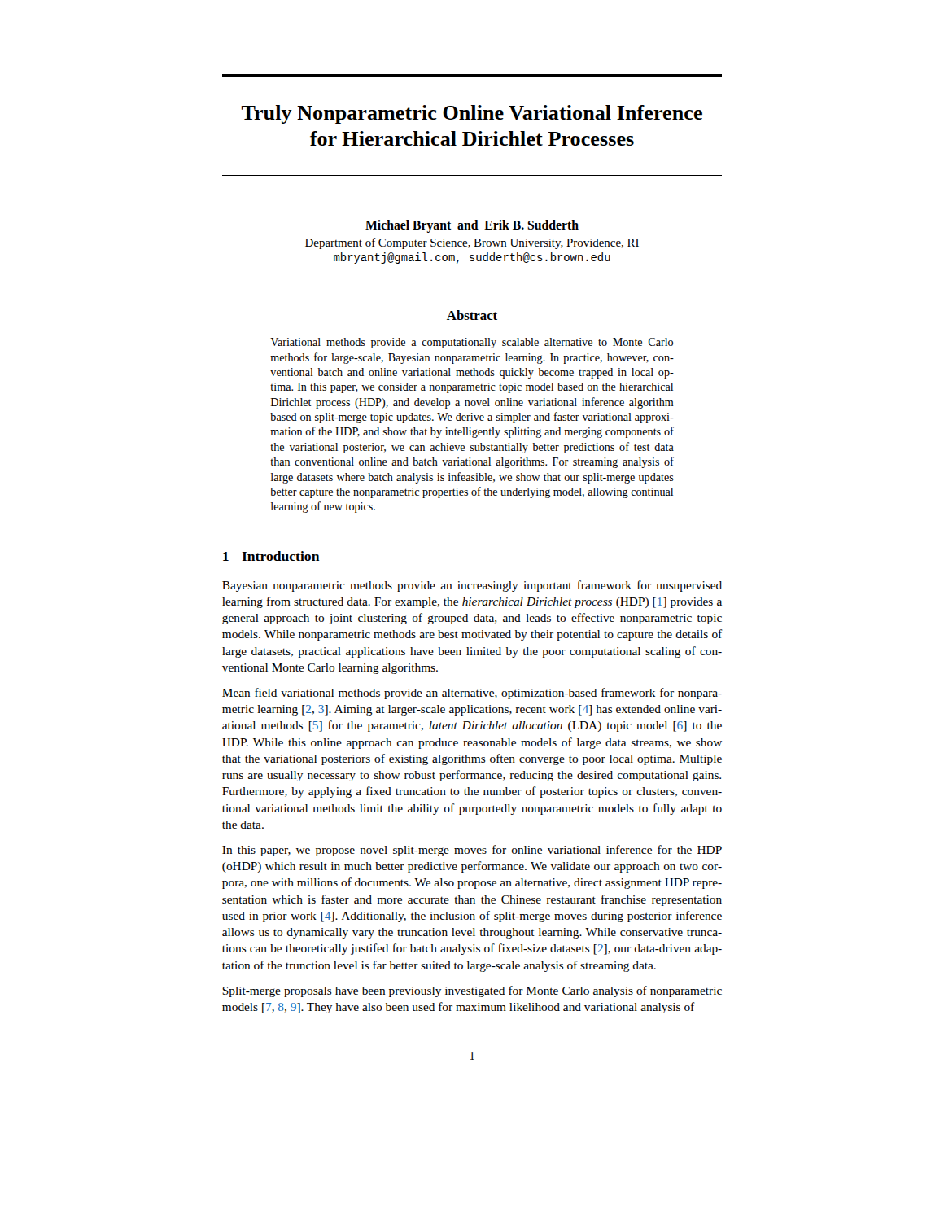Truly Nonparametric Online Variational Inference
for Hierarchical Dirichlet Processes
Michael Bryant and Erik B. Sudderth
Department of Computer Science, Brown University, Providence, RI
mbryantj@gmail.com, sudderth@cs.brown.edu
Abstract
Variational methods provide a computationally scalable alternative to Monte Carlo methods for large-scale, Bayesian nonparametric learning. In practice, however, conventional batch and online variational methods quickly become trapped in local optima. In this paper, we consider a nonparametric topic model based on the hierarchical Dirichlet process (HDP), and develop a novel online variational inference algorithm based on split-merge topic updates. We derive a simpler and faster variational approximation of the HDP, and show that by intelligently splitting and merging components of the variational posterior, we can achieve substantially better predictions of test data than conventional online and batch variational algorithms. For streaming analysis of large datasets where batch analysis is infeasible, we show that our split-merge updates better capture the nonparametric properties of the underlying model, allowing continual learning of new topics.
1 Introduction
Bayesian nonparametric methods provide an increasingly important framework for unsupervised learning from structured data. For example, the hierarchical Dirichlet process (HDP) [1] provides a general approach to joint clustering of grouped data, and leads to effective nonparametric topic models. While nonparametric methods are best motivated by their potential to capture the details of large datasets, practical applications have been limited by the poor computational scaling of conventional Monte Carlo learning algorithms.
Mean field variational methods provide an alternative, optimization-based framework for nonparametric learning [2, 3]. Aiming at larger-scale applications, recent work [4] has extended online variational methods [5] for the parametric, latent Dirichlet allocation (LDA) topic model [6] to the HDP. While this online approach can produce reasonable models of large data streams, we show that the variational posteriors of existing algorithms often converge to poor local optima. Multiple runs are usually necessary to show robust performance, reducing the desired computational gains. Furthermore, by applying a fixed truncation to the number of posterior topics or clusters, conventional variational methods limit the ability of purportedly nonparametric models to fully adapt to the data.
In this paper, we propose novel split-merge moves for online variational inference for the HDP (oHDP) which result in much better predictive performance. We validate our approach on two corpora, one with millions of documents. We also propose an alternative, direct assignment HDP representation which is faster and more accurate than the Chinese restaurant franchise representation used in prior work [4]. Additionally, the inclusion of split-merge moves during posterior inference allows us to dynamically vary the truncation level throughout learning. While conservative truncations can be theoretically justifed for batch analysis of fixed-size datasets [2], our data-driven adaptation of the trunction level is far better suited to large-scale analysis of streaming data.
Split-merge proposals have been previously investigated for Monte Carlo analysis of nonparametric models [7, 8, 9]. They have also been used for maximum likelihood and variational analysis of
1